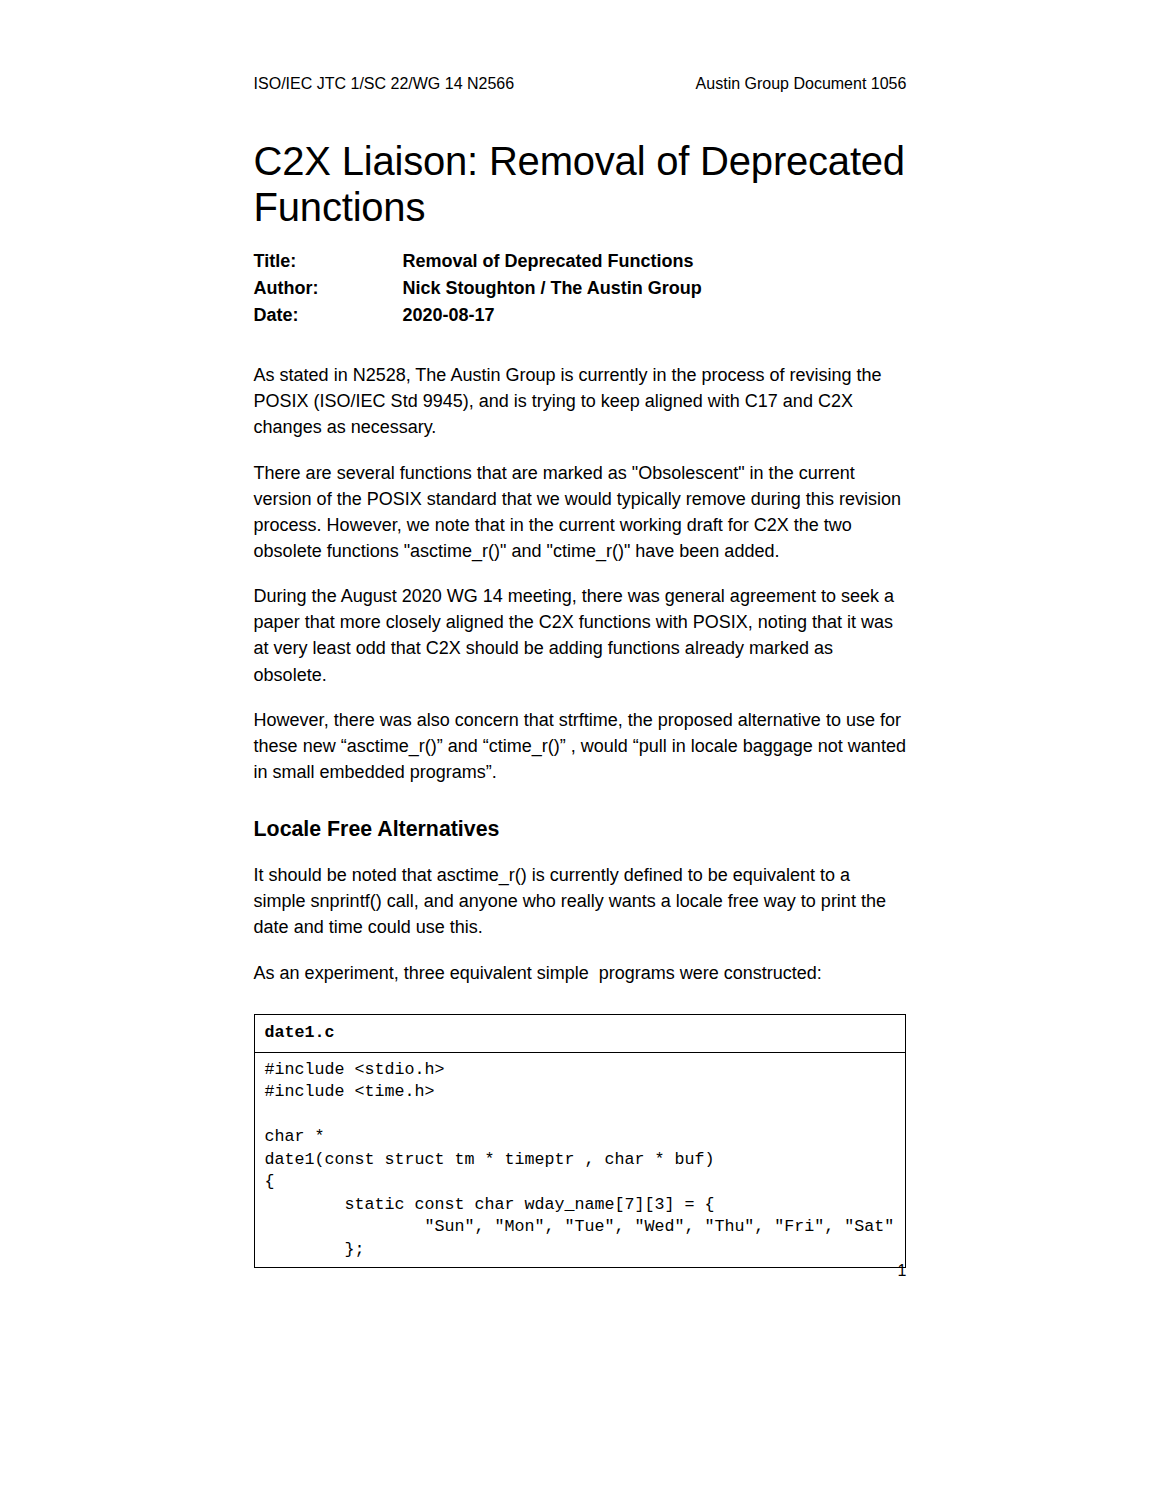ISO/IEC JTC 1/SC 22/WG 14 N2566 Austin Group Document 1056
C2X Liaison: Removal of Deprecated Functions
Title: Removal of Deprecated Functions
Author: Nick Stoughton / The Austin Group
Date: 2020-08-17
As stated in N2528, The Austin Group is currently in the process of revising the POSIX (ISO/IEC Std 9945), and is trying to keep aligned with C17 and C2X changes as necessary.
There are several functions that are marked as "Obsolescent" in the current version of the POSIX standard that we would typically remove during this revision process. However, we note that in the current working draft for C2X the two obsolete functions "asctime_r()" and "ctime_r()" have been added.
During the August 2020 WG 14 meeting, there was general agreement to seek a paper that more closely aligned the C2X functions with POSIX, noting that it was at very least odd that C2X should be adding functions already marked as obsolete.
However, there was also concern that strftime, the proposed alternative to use for these new “asctime_r()” and “ctime_r()” , would “pull in locale baggage not wanted in small embedded programs”.
Locale Free Alternatives
It should be noted that asctime_r() is currently defined to be equivalent to a simple snprintf() call, and anyone who really wants a locale free way to print the date and time could use this.
As an experiment, three equivalent simple programs were constructed:
| date1.c |
| #include <stdio.h> #include <time.h> char * date1(const struct tm * timeptr , char * buf) { static const char wday_name[7][3] = { "Sun", "Mon", "Tue", "Wed", "Thu", "Fri", "Sat" }; |
1